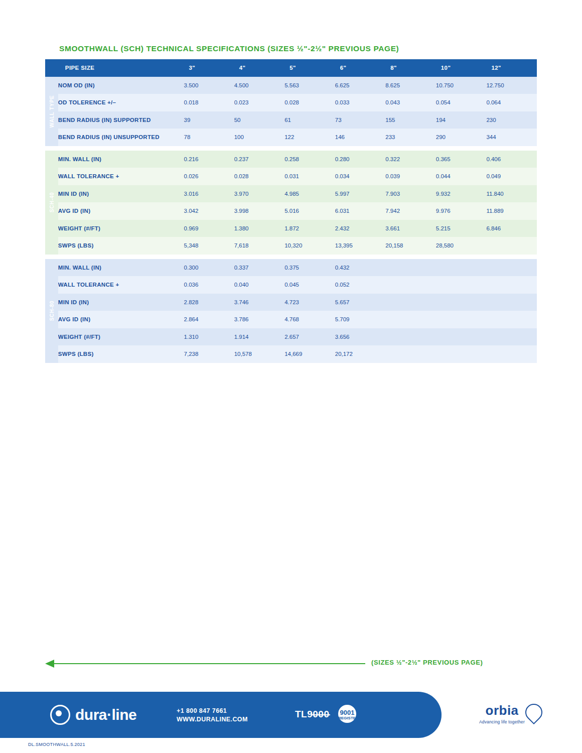SMOOTHWALL (SCH) TECHNICAL SPECIFICATIONS (SIZES ½"-2½" PREVIOUS PAGE)
| | PIPE SIZE | 3" | 4" | 5" | 6" | 8" | 10" | 12" |
| --- | --- | --- | --- | --- | --- | --- | --- | --- |
| WALL TYPE | NOM OD (IN) | 3.500 | 4.500 | 5.563 | 6.625 | 8.625 | 10.750 | 12.750 |
| OD TOLERENCE +/– | 0.018 | 0.023 | 0.028 | 0.033 | 0.043 | 0.054 | 0.064 |
| BEND RADIUS (IN) SUPPORTED | 39 | 50 | 61 | 73 | 155 | 194 | 230 |
| BEND RADIUS (IN) UNSUPPORTED | 78 | 100 | 122 | 146 | 233 | 290 | 344 |
| SCH-40 | MIN. WALL (IN) | 0.216 | 0.237 | 0.258 | 0.280 | 0.322 | 0.365 | 0.406 |
| WALL TOLERANCE + | 0.026 | 0.028 | 0.031 | 0.034 | 0.039 | 0.044 | 0.049 |
| MIN ID (IN) | 3.016 | 3.970 | 4.985 | 5.997 | 7.903 | 9.932 | 11.840 |
| AVG ID (IN) | 3.042 | 3.998 | 5.016 | 6.031 | 7.942 | 9.976 | 11.889 |
| WEIGHT (#/FT) | 0.969 | 1.380 | 1.872 | 2.432 | 3.661 | 5.215 | 6.846 |
| SWPS (LBS) | 5,348 | 7,618 | 10,320 | 13,395 | 20,158 | 28,580 | |
| SCH-80 | MIN. WALL (IN) | 0.300 | 0.337 | 0.375 | 0.432 | | | |
| WALL TOLERANCE + | 0.036 | 0.040 | 0.045 | 0.052 | | | |
| MIN ID (IN) | 2.828 | 3.746 | 4.723 | 5.657 | | | |
| AVG ID (IN) | 2.864 | 3.786 | 4.768 | 5.709 | | | |
| WEIGHT (#/FT) | 1.310 | 1.914 | 2.657 | 3.656 | | | |
| SWPS (LBS) | 7,238 | 10,578 | 14,669 | 20,172 | | | |
(SIZES ½"-2½" PREVIOUS PAGE)
dura·line
+1 800 847 7661
WWW.DURALINE.COM
TL9000
9001 REGISTERED
orbia
Advancing life together
DL.SMOOTHWALL.5.2021